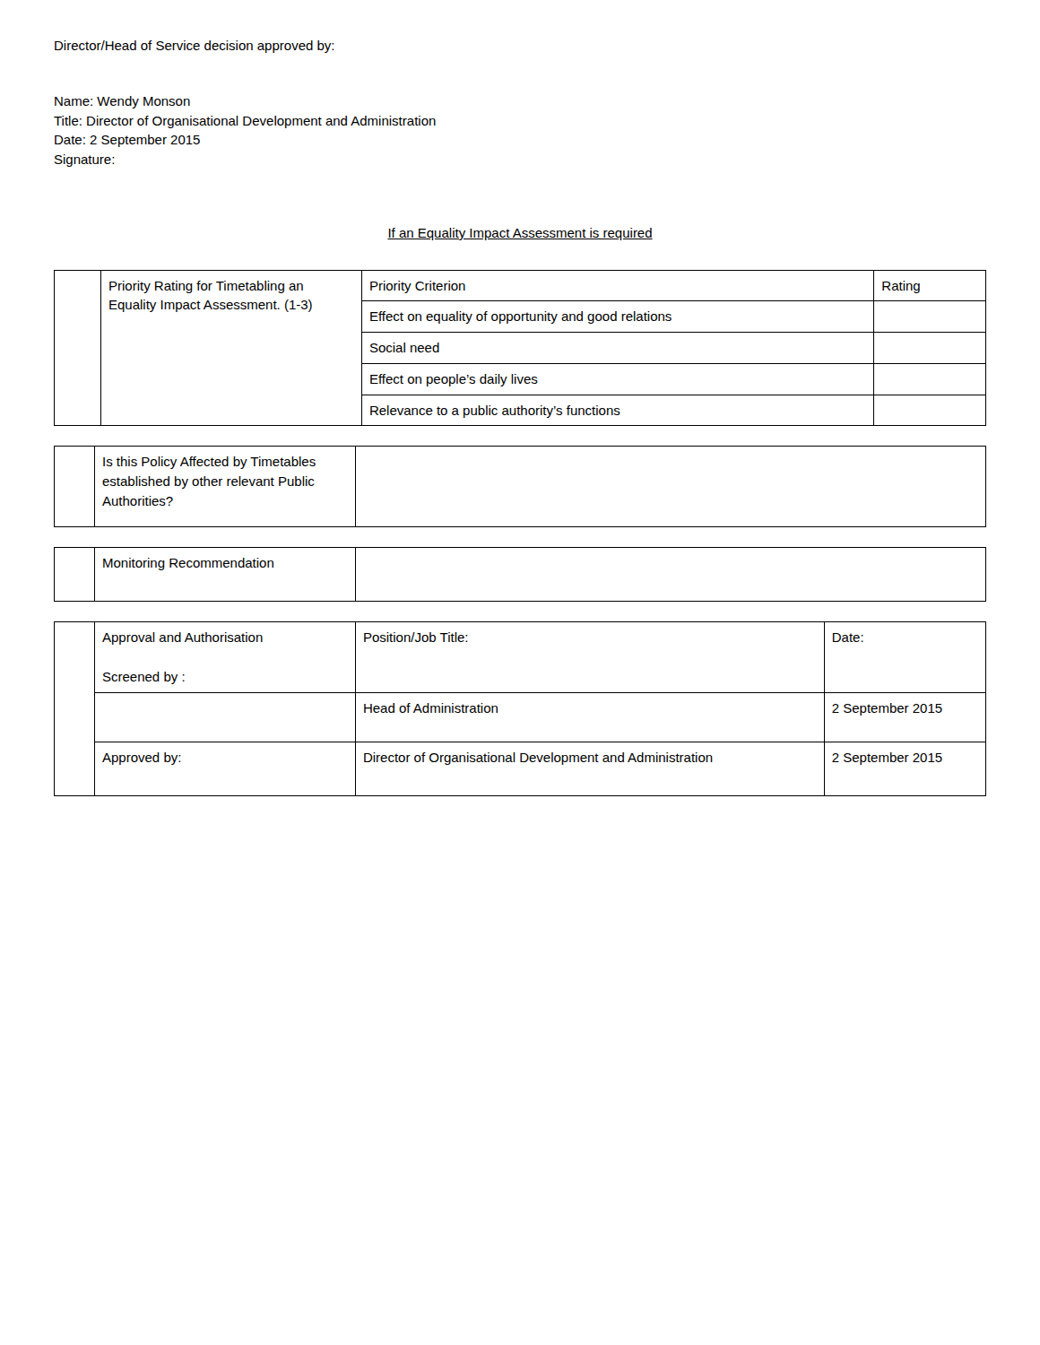Director/Head of Service decision approved by:
Name: Wendy Monson
Title: Director of Organisational Development and Administration
Date: 2 September 2015
Signature:
If an Equality Impact Assessment is required
| | Priority Rating for Timetabling an Equality Impact Assessment. (1-3) | Priority Criterion | Rating |
| Effect on equality of opportunity and good relations | |
| Social need | |
| Effect on people’s daily lives | |
| Relevance to a public authority’s functions | |
| | Is this Policy Affected by Timetables established by other relevant Public Authorities? | |
| | Monitoring Recommendation | |
| | Approval and Authorisation Screened by : | Position/Job Title: | Date: |
| | Head of Administration | 2 September 2015 |
| Approved by: | Director of Organisational Development and Administration | 2 September 2015 |